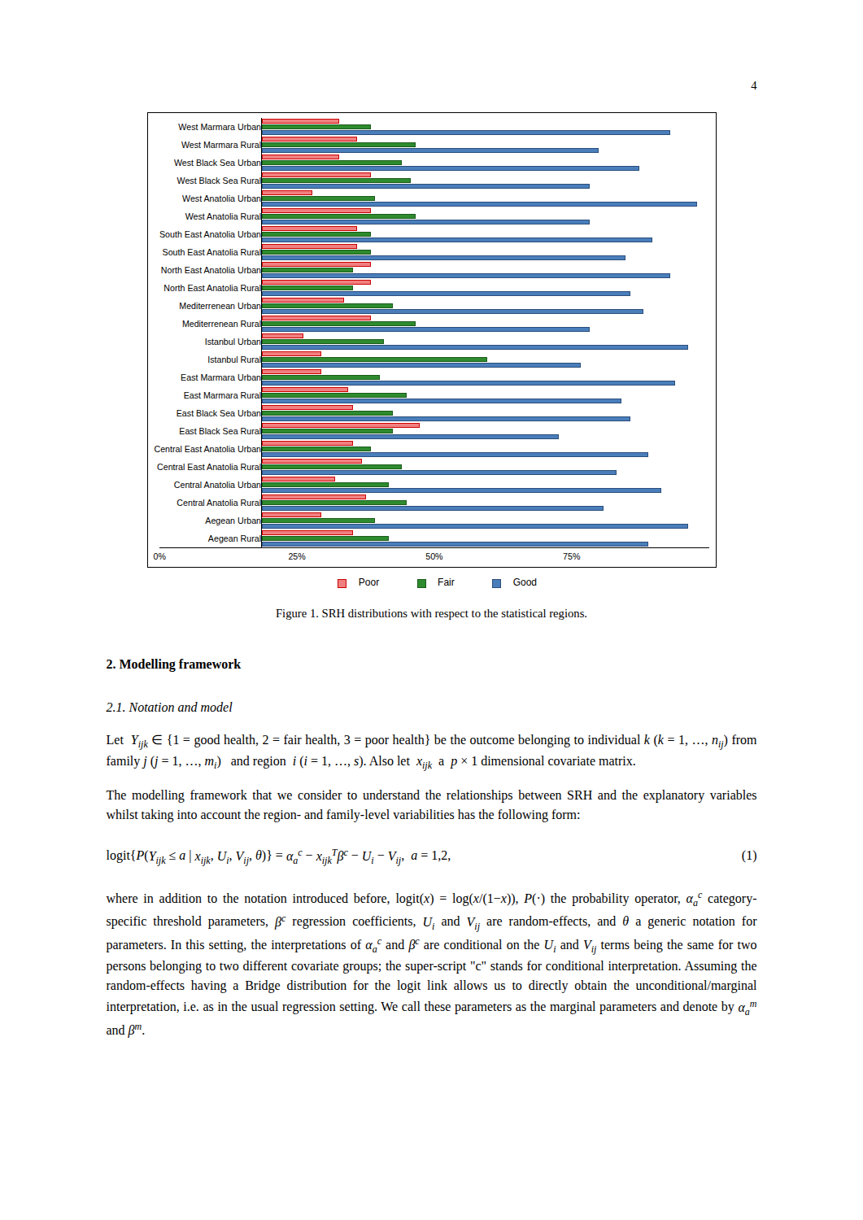4
| West Marmara Urban | |
| West Marmara Rural | |
| West Black Sea Urban | |
| West Black Sea Rural | |
| West Anatolia Urban | |
| West Anatolia Rural | |
| South East Anatolia Urban | |
| South East Anatolia Rural | |
| North East Anatolia Urban | |
| North East Anatolia Rural | |
| Mediterrenean Urban | |
| Mediterrenean Rural | |
| Istanbul Urban | |
| Istanbul Rural | |
| East Marmara Urban | |
| East Marmara Rural | |
| East Black Sea Urban | |
| East Black Sea Rural | |
| Central East Anatolia Urban | |
| Central East Anatolia Rural | |
| Central Anatolia Urban | |
| Central Anatolia Rural | |
| Aegean Urban | |
| Aegean Rural | |
0% 25% 50% 75%
Poor Fair Good
Figure 1. SRH distributions with respect to the statistical regions.
2. Modelling framework
2.1. Notation and model
Let Yijk ∈ {1 = good health, 2 = fair health, 3 = poor health} be the outcome belonging to individual k (k = 1, …, nij) from family j (j = 1, …, mi) and region i (i = 1, …, s). Also let xijk a p × 1 dimensional covariate matrix.
The modelling framework that we consider to understand the relationships between SRH and the explanatory variables whilst taking into account the region- and family-level variabilities has the following form:
logit{P(Yijk ≤ a | xijk, Ui, Vij, θ)} = αac − xijkTβc − Ui − Vij, a = 1,2,
(1)
where in addition to the notation introduced before, logit(x) = log(x/(1−x)), P(·) the probability operator, αac category-specific threshold parameters, βc regression coefficients, Ui and Vij are random-effects, and θ a generic notation for parameters. In this setting, the interpretations of αac and βc are conditional on the Ui and Vij terms being the same for two persons belonging to two different covariate groups; the super-script "c" stands for conditional interpretation. Assuming the random-effects having a Bridge distribution for the logit link allows us to directly obtain the unconditional/marginal interpretation, i.e. as in the usual regression setting. We call these parameters as the marginal parameters and denote by αam and βm.